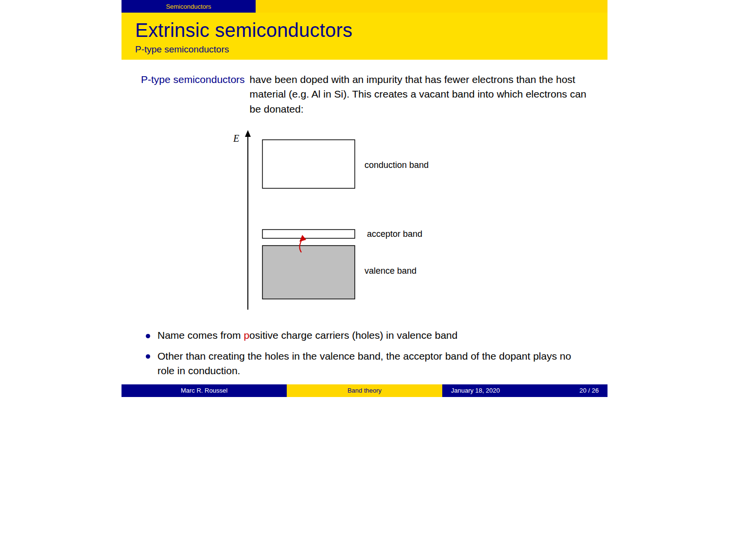Semiconductors
Extrinsic semiconductors
P-type semiconductors
P-type semiconductors have been doped with an impurity that has fewer electrons than the host material (e.g. Al in Si). This creates a vacant band into which electrons can be donated:
E conduction band acceptor band valence band
Name comes from positive charge carriers (holes) in valence band
Other than creating the holes in the valence band, the acceptor band of the dopant plays no role in conduction.
Marc R. Roussel
Band theory
January 18, 202020 / 26